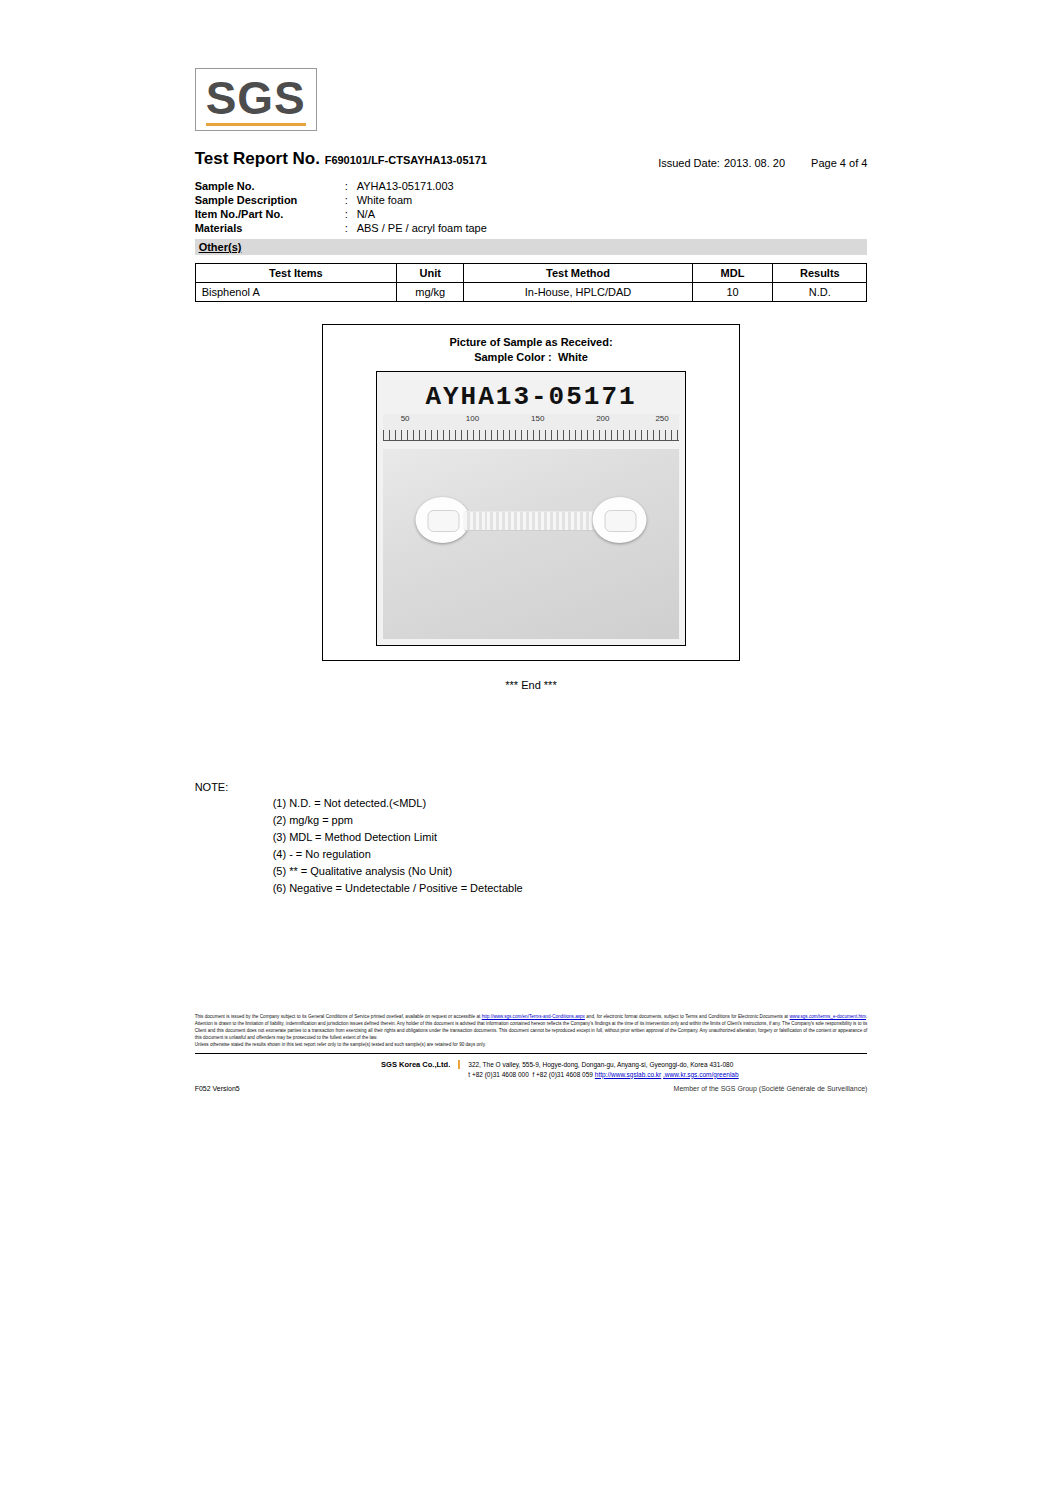SGS
Test Report No. F690101/LF-CTSAYHA13-05171
Issued Date: 2013. 08. 20 Page 4 of 4
| Sample No. | : | AYHA13-05171.003 |
| Sample Description | : | White foam |
| Item No./Part No. | : | N/A |
| Materials | : | ABS / PE / acryl foam tape |
Other(s)
| Test Items | Unit | Test Method | MDL | Results |
| --- | --- | --- | --- | --- |
| Bisphenol A | mg/kg | In-House, HPLC/DAD | 10 | N.D. |
Picture of Sample as Received:
Sample Color : White
AYHA13‑05171
50 100 150 200 250
*** End ***
NOTE:
(1) N.D. = Not detected.(<MDL)
(2) mg/kg = ppm
(3) MDL = Method Detection Limit
(4) - = No regulation
(5) ** = Qualitative analysis (No Unit)
(6) Negative = Undetectable / Positive = Detectable
This document is issued by the Company subject to its General Conditions of Service printed overleaf, available on request or accessible at http://www.sgs.com/en/Terms-and-Conditions.aspx and, for electronic format documents, subject to Terms and Conditions for Electronic Documents at www.sgs.com/terms_e-document.htm. Attention is drawn to the limitation of liability, indemnification and jurisdiction issues defined therein. Any holder of this document is advised that information contained hereon reflects the Company's findings at the time of its intervention only and within the limits of Client's instructions, if any. The Company's sole responsibility is to its Client and this document does not exonerate parties to a transaction from exercising all their rights and obligations under the transaction documents. This document cannot be reproduced except in full, without prior written approval of the Company. Any unauthorized alteration, forgery or falsification of the content or appearance of this document is unlawful and offenders may be prosecuted to the fullest extent of the law.
Unless otherwise stated the results shown in this test report refer only to the sample(s) tested and such sample(s) are retained for 90 days only.
SGS Korea Co.,Ltd.
322, The O valley, 555-9, Hogye-dong, Dongan-gu, Anyang-si, Gyeonggi-do, Korea 431-080
t +82 (0)31 4608 000 f +82 (0)31 4608 059 http://www.sgslab.co.kr ,www.kr.sgs.com/greenlab
F052 Version5
Member of the SGS Group (Société Générale de Surveillance)